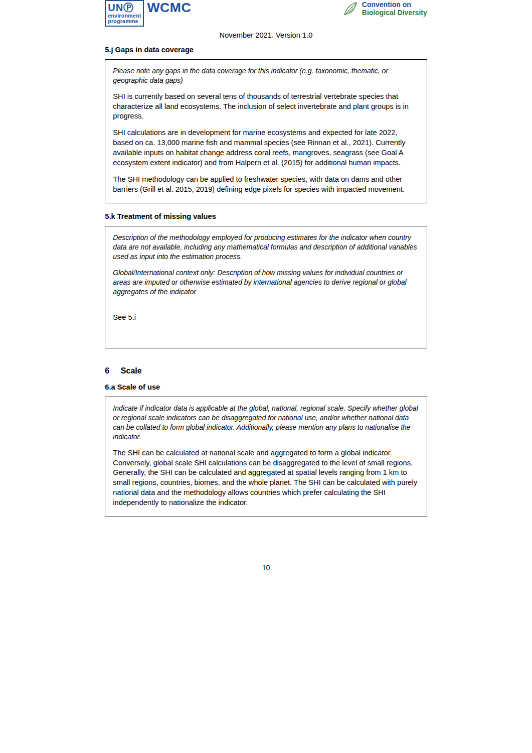UNⓅ environment
programme
WCMC
Convention on
Biological Diversity
November 2021. Version 1.0
5.j Gaps in data coverage
Please note any gaps in the data coverage for this indicator (e.g. taxonomic, thematic, or geographic data gaps)
SHI is currently based on several tens of thousands of terrestrial vertebrate species that characterize all land ecosystems. The inclusion of select invertebrate and plant groups is in progress.
SHI calculations are in development for marine ecosystems and expected for late 2022, based on ca. 13,000 marine fish and mammal species (see Rinnan et al., 2021). Currently available inputs on habitat change address coral reefs, mangroves, seagrass (see Goal A ecosystem extent indicator) and from Halpern et al. (2015) for additional human impacts.
The SHI methodology can be applied to freshwater species, with data on dams and other barriers (Grill et al. 2015, 2019) defining edge pixels for species with impacted movement.
5.k Treatment of missing values
Description of the methodology employed for producing estimates for the indicator when country data are not available, including any mathematical formulas and description of additional variables used as input into the estimation process.
Global/International context only: Description of how missing values for individual countries or areas are imputed or otherwise estimated by international agencies to derive regional or global aggregates of the indicator
See 5.i
6 Scale
6.a Scale of use
Indicate if indicator data is applicable at the global, national, regional scale. Specify whether global or regional scale indicators can be disaggregated for national use, and/or whether national data can be collated to form global indicator. Additionally, please mention any plans to nationalise the indicator.
The SHI can be calculated at national scale and aggregated to form a global indicator. Conversely, global scale SHI calculations can be disaggregated to the level of small regions. Generally, the SHI can be calculated and aggregated at spatial levels ranging from 1 km to small regions, countries, biomes, and the whole planet. The SHI can be calculated with purely national data and the methodology allows countries which prefer calculating the SHI independently to nationalize the indicator.
10